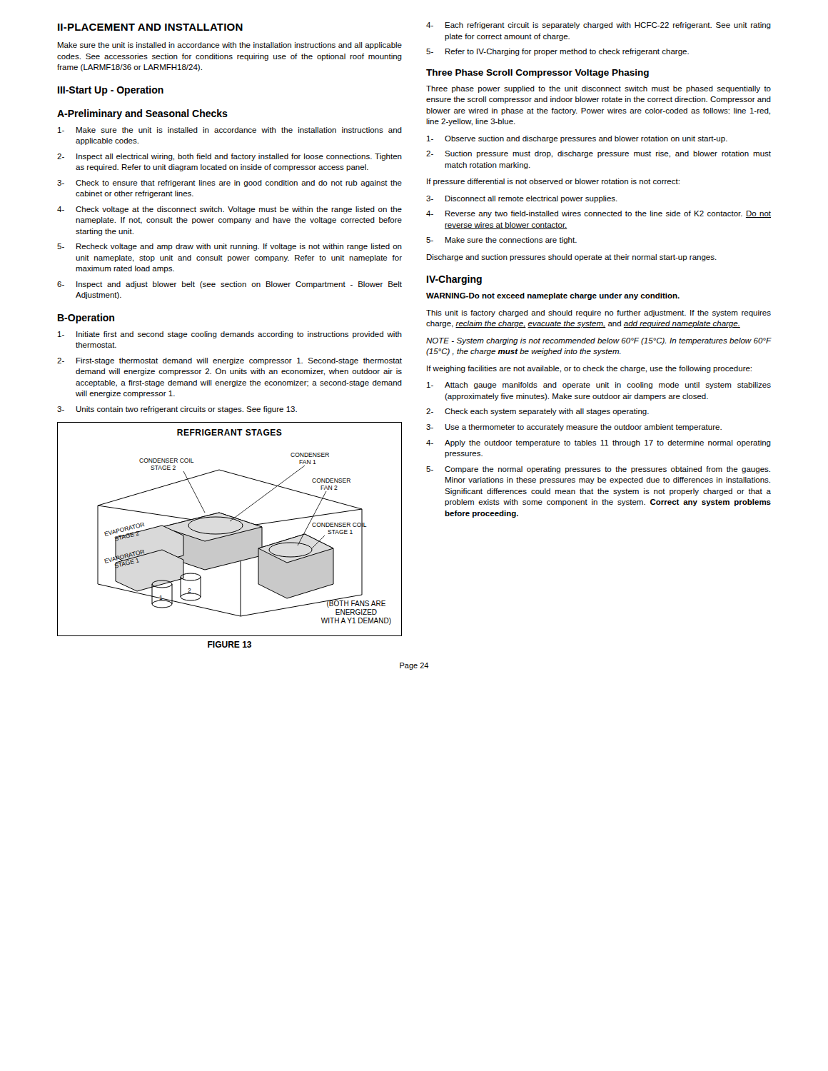II-PLACEMENT AND INSTALLATION
Make sure the unit is installed in accordance with the installation instructions and all applicable codes. See accessories section for conditions requiring use of the optional roof mounting frame (LARMF18/36 or LARMFH18/24).
III-Start Up - Operation
A-Preliminary and Seasonal Checks
Make sure the unit is installed in accordance with the installation instructions and applicable codes.
Inspect all electrical wiring, both field and factory installed for loose connections. Tighten as required. Refer to unit diagram located on inside of compressor access panel.
Check to ensure that refrigerant lines are in good condition and do not rub against the cabinet or other refrigerant lines.
Check voltage at the disconnect switch. Voltage must be within the range listed on the nameplate. If not, consult the power company and have the voltage corrected before starting the unit.
Recheck voltage and amp draw with unit running. If voltage is not within range listed on unit nameplate, stop unit and consult power company. Refer to unit nameplate for maximum rated load amps.
Inspect and adjust blower belt (see section on Blower Compartment - Blower Belt Adjustment).
B-Operation
Initiate first and second stage cooling demands according to instructions provided with thermostat.
First-stage thermostat demand will energize compressor 1. Second-stage thermostat demand will energize compressor 2. On units with an economizer, when outdoor air is acceptable, a first-stage demand will energize the economizer; a second-stage demand will energize compressor 1.
Units contain two refrigerant circuits or stages. See figure 13.
REFRIGERANT STAGES
1 2 CONDENSER COIL STAGE 2 CONDENSER FAN 1 CONDENSER FAN 2 CONDENSER COIL STAGE 1 EVAPORATOR STAGE 2 EVAPORATOR STAGE 1
(BOTH FANS ARE
ENERGIZED
WITH A Y1 DEMAND)
FIGURE 13
Each refrigerant circuit is separately charged with HCFC-22 refrigerant. See unit rating plate for correct amount of charge.
Refer to IV-Charging for proper method to check refrigerant charge.
Three Phase Scroll Compressor Voltage Phasing
Three phase power supplied to the unit disconnect switch must be phased sequentially to ensure the scroll compressor and indoor blower rotate in the correct direction. Compressor and blower are wired in phase at the factory. Power wires are color-coded as follows: line 1-red, line 2-yellow, line 3-blue.
Observe suction and discharge pressures and blower rotation on unit start-up.
Suction pressure must drop, discharge pressure must rise, and blower rotation must match rotation marking.
If pressure differential is not observed or blower rotation is not correct:
Disconnect all remote electrical power supplies.
Reverse any two field-installed wires connected to the line side of K2 contactor. Do not reverse wires at blower contactor.
Make sure the connections are tight.
Discharge and suction pressures should operate at their normal start-up ranges.
IV-Charging
WARNING-Do not exceed nameplate charge under any condition.
This unit is factory charged and should require no further adjustment. If the system requires charge, reclaim the charge, evacuate the system, and add required nameplate charge.
NOTE - System charging is not recommended below 60°F (15°C). In temperatures below 60°F (15°C) , the charge must be weighed into the system.
If weighing facilities are not available, or to check the charge, use the following procedure:
Attach gauge manifolds and operate unit in cooling mode until system stabilizes (approximately five minutes). Make sure outdoor air dampers are closed.
Check each system separately with all stages operating.
Use a thermometer to accurately measure the outdoor ambient temperature.
Apply the outdoor temperature to tables 11 through 17 to determine normal operating pressures.
Compare the normal operating pressures to the pressures obtained from the gauges. Minor variations in these pressures may be expected due to differences in installations. Significant differences could mean that the system is not properly charged or that a problem exists with some component in the system. Correct any system problems before proceeding.
Page 24